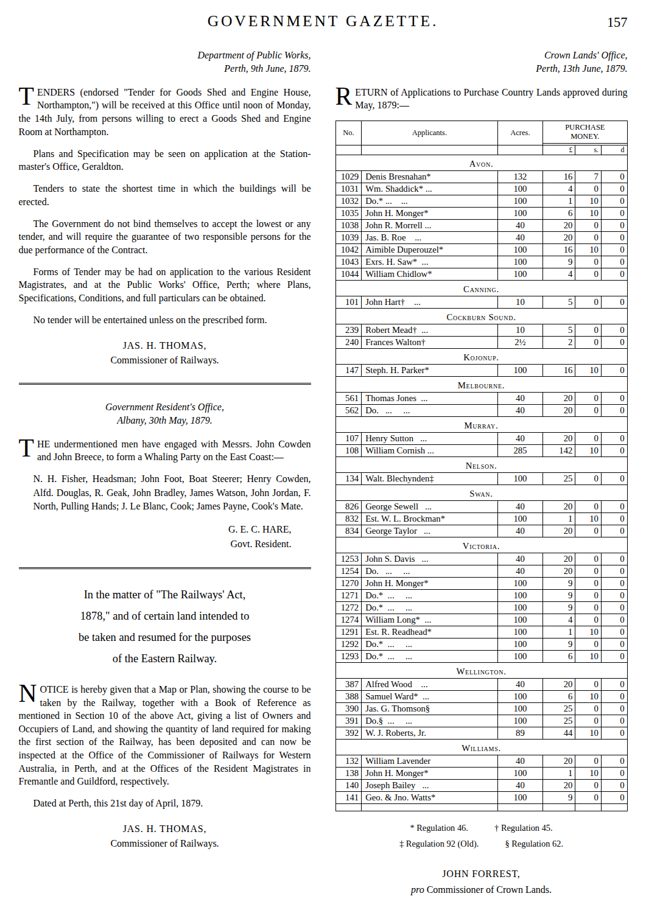GOVERNMENT GAZETTE.
157
Department of Public Works,
Perth, 9th June, 1879.
TENDERS (endorsed "Tender for Goods Shed and Engine House, Northampton,") will be received at this Office until noon of Monday, the 14th July, from persons willing to erect a Goods Shed and Engine Room at Northampton.
Plans and Specification may be seen on application at the Station-master's Office, Geraldton.
Tenders to state the shortest time in which the buildings will be erected.
The Government do not bind themselves to accept the lowest or any tender, and will require the guarantee of two responsible persons for the due performance of the Contract.
Forms of Tender may be had on application to the various Resident Magistrates, and at the Public Works' Office, Perth; where Plans, Specifications, Conditions, and full particulars can be obtained.
No tender will be entertained unless on the prescribed form.
JAS. H. THOMAS,
Commissioner of Railways.
Government Resident's Office,
Albany, 30th May, 1879.
THE undermentioned men have engaged with Messrs. John Cowden and John Breece, to form a Whaling Party on the East Coast:—
N. H. Fisher, Headsman; John Foot, Boat Steerer; Henry Cowden, Alfd. Douglas, R. Geak, John Bradley, James Watson, John Jordan, F. North, Pulling Hands; J. Le Blanc, Cook; James Payne, Cook's Mate.
G. E. C. HARE,
Govt. Resident.
In the matter of "The Railways' Act,
1878," and of certain land intended to
be taken and resumed for the purposes
of the Eastern Railway.
NOTICE is hereby given that a Map or Plan, showing the course to be taken by the Railway, together with a Book of Reference as mentioned in Section 10 of the above Act, giving a list of Owners and Occupiers of Land, and showing the quantity of land required for making the first section of the Railway, has been deposited and can now be inspected at the Office of the Commissioner of Railways for Western Australia, in Perth, and at the Offices of the Resident Magistrates in Fremantle and Guildford, respectively.
Dated at Perth, this 21st day of April, 1879.
JAS. H. THOMAS,
Commissioner of Railways.
Crown Lands' Office,
Perth, 13th June, 1879.
RETURN of Applications to Purchase Country Lands approved during May, 1879:—
| No. | Applicants. | Acres. | PURCHASE MONEY. |
| --- | --- | --- | --- |
| | | | £ | s. | d |
| Avon. |
| 1029 | Denis Bresnahan* | 132 | 16 | 7 | 0 |
| 1031 | Wm. Shaddick* ... | 100 | 4 | 0 | 0 |
| 1032 | Do.* ... ... | 100 | 1 | 10 | 0 |
| 1035 | John H. Monger* | 100 | 6 | 10 | 0 |
| 1038 | John R. Morrell ... | 40 | 20 | 0 | 0 |
| 1039 | Jas. B. Roe ... | 40 | 20 | 0 | 0 |
| 1042 | Aimible Duperouzel* | 100 | 16 | 10 | 0 |
| 1043 | Exrs. H. Saw* ... | 100 | 9 | 0 | 0 |
| 1044 | William Chidlow* | 100 | 4 | 0 | 0 |
| Canning. |
| 101 | John Hart† ... | 10 | 5 | 0 | 0 |
| Cockburn Sound. |
| 239 | Robert Mead† ... | 10 | 5 | 0 | 0 |
| 240 | Frances Walton† | 2½ | 2 | 0 | 0 |
| Kojonup. |
| 147 | Steph. H. Parker* | 100 | 16 | 10 | 0 |
| Melbourne. |
| 561 | Thomas Jones ... | 40 | 20 | 0 | 0 |
| 562 | Do. ... ... | 40 | 20 | 0 | 0 |
| Murray. |
| 107 | Henry Sutton ... | 40 | 20 | 0 | 0 |
| 108 | William Cornish ... | 285 | 142 | 10 | 0 |
| Nelson. |
| 134 | Walt. Blechynden‡ | 100 | 25 | 0 | 0 |
| Swan. |
| 826 | George Sewell ... | 40 | 20 | 0 | 0 |
| 832 | Est. W. L. Brockman* | 100 | 1 | 10 | 0 |
| 834 | George Taylor ... | 40 | 20 | 0 | 0 |
| Victoria. |
| 1253 | John S. Davis ... | 40 | 20 | 0 | 0 |
| 1254 | Do. ... ... | 40 | 20 | 0 | 0 |
| 1270 | John H. Monger* | 100 | 9 | 0 | 0 |
| 1271 | Do.* ... ... | 100 | 9 | 0 | 0 |
| 1272 | Do.* ... ... | 100 | 9 | 0 | 0 |
| 1274 | William Long* ... | 100 | 4 | 0 | 0 |
| 1291 | Est. R. Readhead* | 100 | 1 | 10 | 0 |
| 1292 | Do.* ... ... | 100 | 9 | 0 | 0 |
| 1293 | Do.* ... ... | 100 | 6 | 10 | 0 |
| Wellington. |
| 387 | Alfred Wood ... | 40 | 20 | 0 | 0 |
| 388 | Samuel Ward* ... | 100 | 6 | 10 | 0 |
| 390 | Jas. G. Thomson§ | 100 | 25 | 0 | 0 |
| 391 | Do.§ ... ... | 100 | 25 | 0 | 0 |
| 392 | W. J. Roberts, Jr. | 89 | 44 | 10 | 0 |
| Williams. |
| 132 | William Lavender | 40 | 20 | 0 | 0 |
| 138 | John H. Monger* | 100 | 1 | 10 | 0 |
| 140 | Joseph Bailey ... | 40 | 20 | 0 | 0 |
| 141 | Geo. & Jno. Watts* | 100 | 9 | 0 | 0 |
* Regulation 46.† Regulation 45.
‡ Regulation 92 (Old).§ Regulation 62.
JOHN FORREST,
pro Commissioner of Crown Lands.